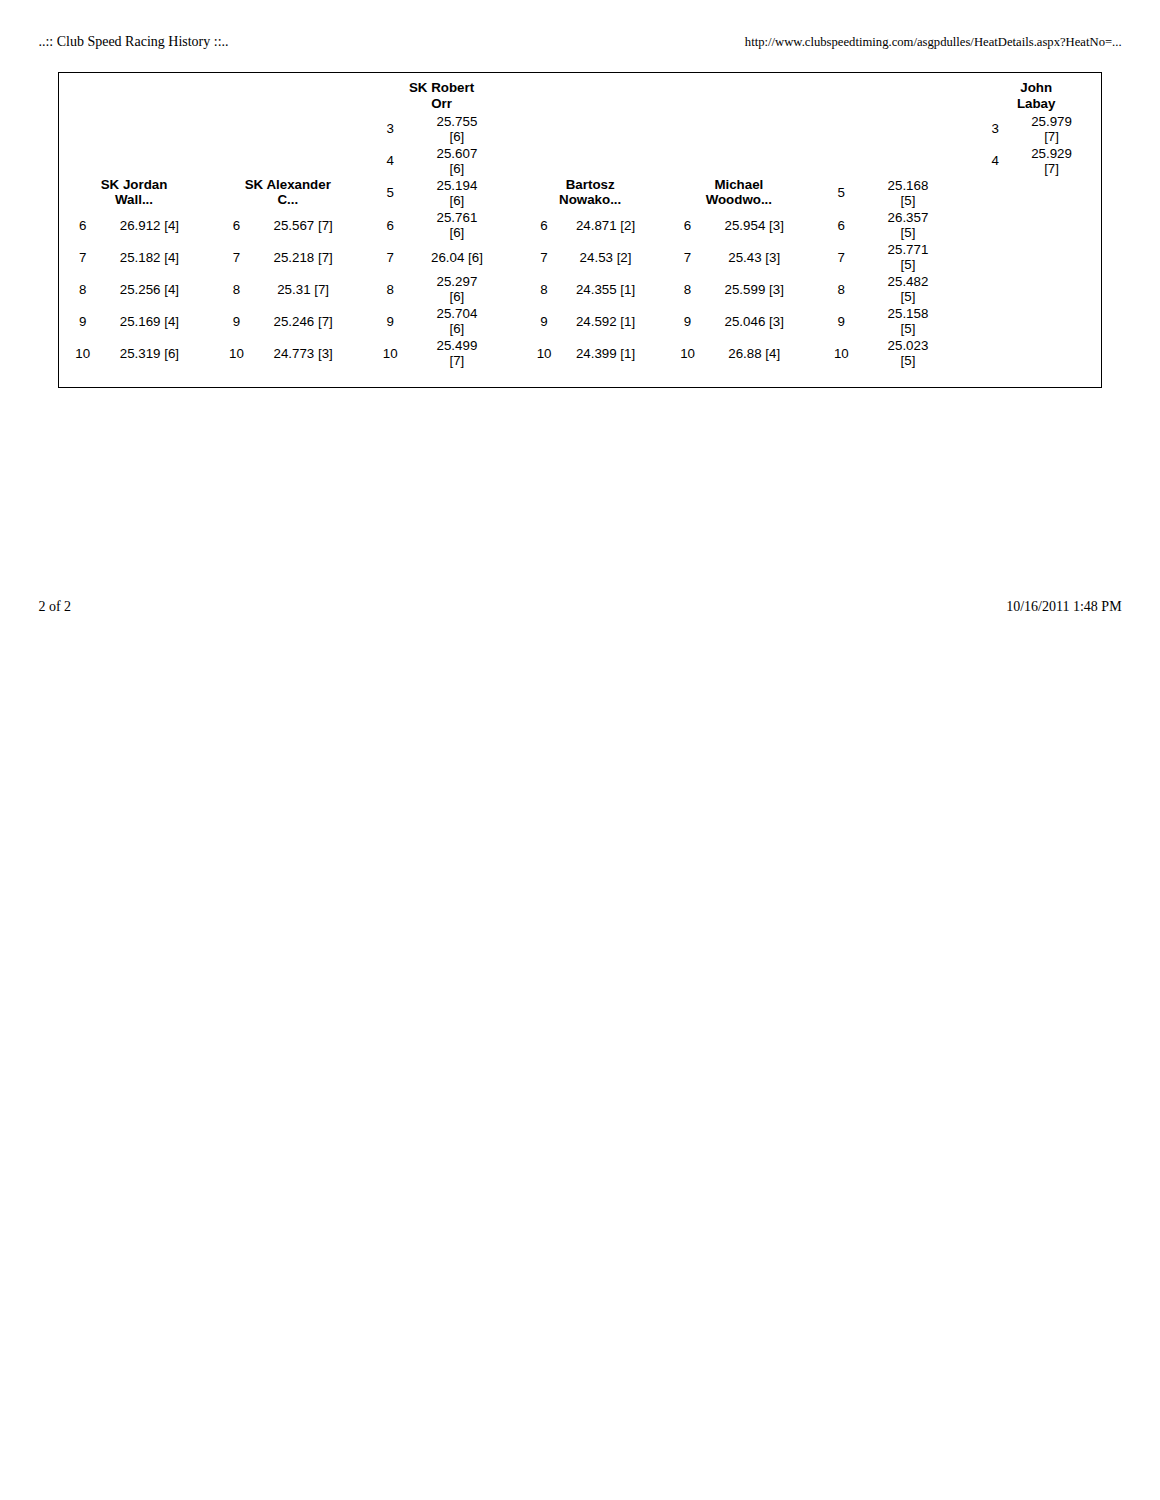..:: Club Speed Racing History ::.. http://www.clubspeedtiming.com/asgpdulles/HeatDetails.aspx?HeatNo=...
| | | | | SK Robert Orr | | | | | | | | John Labay |
| --- | --- | --- | --- | --- | --- | --- | --- | --- | --- | --- | --- | --- |
| | | | | 3 | 25.755 [6] | | | | | | | | 3 | 25.979 [7] |
| | | | | 4 | 25.607 [6] | | | | | | | | 4 | 25.929 [7] |
| SK Jordan Wall... | | SK Alexander C... | | 5 | 25.194 [6] | | Bartosz Nowako... | | Michael Woodwo... | | 5 | 25.168 [5] |
| 6 | 26.912 [4] | | 6 | 25.567 [7] | | 6 | 25.761 [6] | | 6 | 24.871 [2] | | 6 | 25.954 [3] | | 6 | 26.357 [5] |
| 7 | 25.182 [4] | | 7 | 25.218 [7] | | 7 | 26.04 [6] | | 7 | 24.53 [2] | | 7 | 25.43 [3] | | 7 | 25.771 [5] |
| 8 | 25.256 [4] | | 8 | 25.31 [7] | | 8 | 25.297 [6] | | 8 | 24.355 [1] | | 8 | 25.599 [3] | | 8 | 25.482 [5] |
| 9 | 25.169 [4] | | 9 | 25.246 [7] | | 9 | 25.704 [6] | | 9 | 24.592 [1] | | 9 | 25.046 [3] | | 9 | 25.158 [5] |
| 10 | 25.319 [6] | | 10 | 24.773 [3] | | 10 | 25.499 [7] | | 10 | 24.399 [1] | | 10 | 26.88 [4] | | 10 | 25.023 [5] |
2 of 2 10/16/2011 1:48 PM